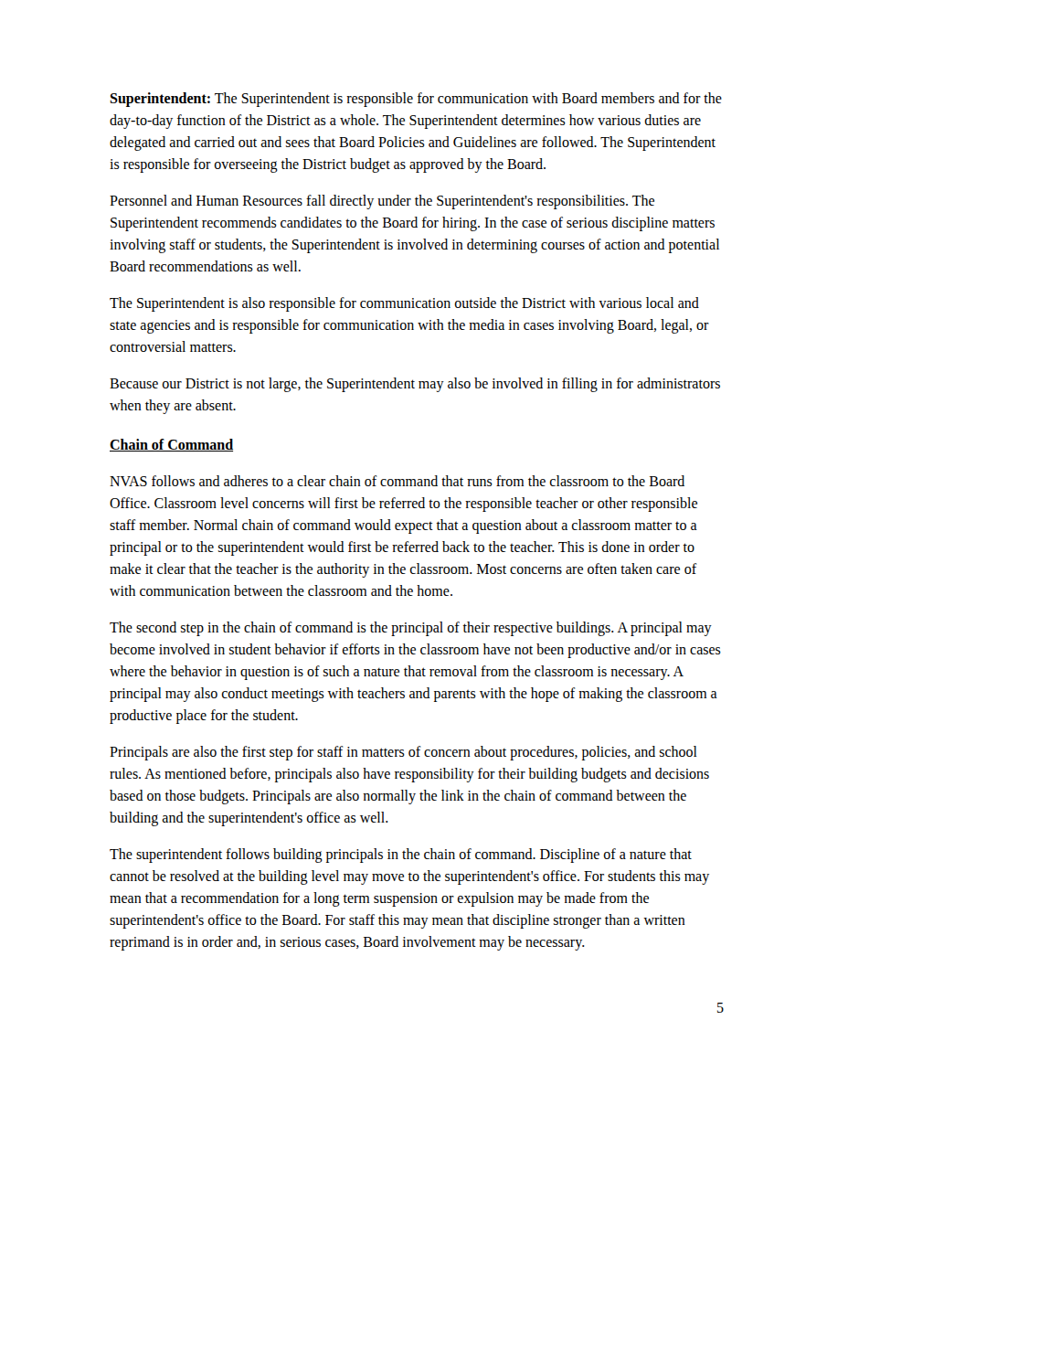Superintendent: The Superintendent is responsible for communication with Board members and for the day-to-day function of the District as a whole. The Superintendent determines how various duties are delegated and carried out and sees that Board Policies and Guidelines are followed. The Superintendent is responsible for overseeing the District budget as approved by the Board.
Personnel and Human Resources fall directly under the Superintendent's responsibilities. The Superintendent recommends candidates to the Board for hiring. In the case of serious discipline matters involving staff or students, the Superintendent is involved in determining courses of action and potential Board recommendations as well.
The Superintendent is also responsible for communication outside the District with various local and state agencies and is responsible for communication with the media in cases involving Board, legal, or controversial matters.
Because our District is not large, the Superintendent may also be involved in filling in for administrators when they are absent.
Chain of Command
NVAS follows and adheres to a clear chain of command that runs from the classroom to the Board Office. Classroom level concerns will first be referred to the responsible teacher or other responsible staff member. Normal chain of command would expect that a question about a classroom matter to a principal or to the superintendent would first be referred back to the teacher. This is done in order to make it clear that the teacher is the authority in the classroom. Most concerns are often taken care of with communication between the classroom and the home.
The second step in the chain of command is the principal of their respective buildings. A principal may become involved in student behavior if efforts in the classroom have not been productive and/or in cases where the behavior in question is of such a nature that removal from the classroom is necessary. A principal may also conduct meetings with teachers and parents with the hope of making the classroom a productive place for the student.
Principals are also the first step for staff in matters of concern about procedures, policies, and school rules. As mentioned before, principals also have responsibility for their building budgets and decisions based on those budgets. Principals are also normally the link in the chain of command between the building and the superintendent's office as well.
The superintendent follows building principals in the chain of command. Discipline of a nature that cannot be resolved at the building level may move to the superintendent's office. For students this may mean that a recommendation for a long term suspension or expulsion may be made from the superintendent's office to the Board. For staff this may mean that discipline stronger than a written reprimand is in order and, in serious cases, Board involvement may be necessary.
5